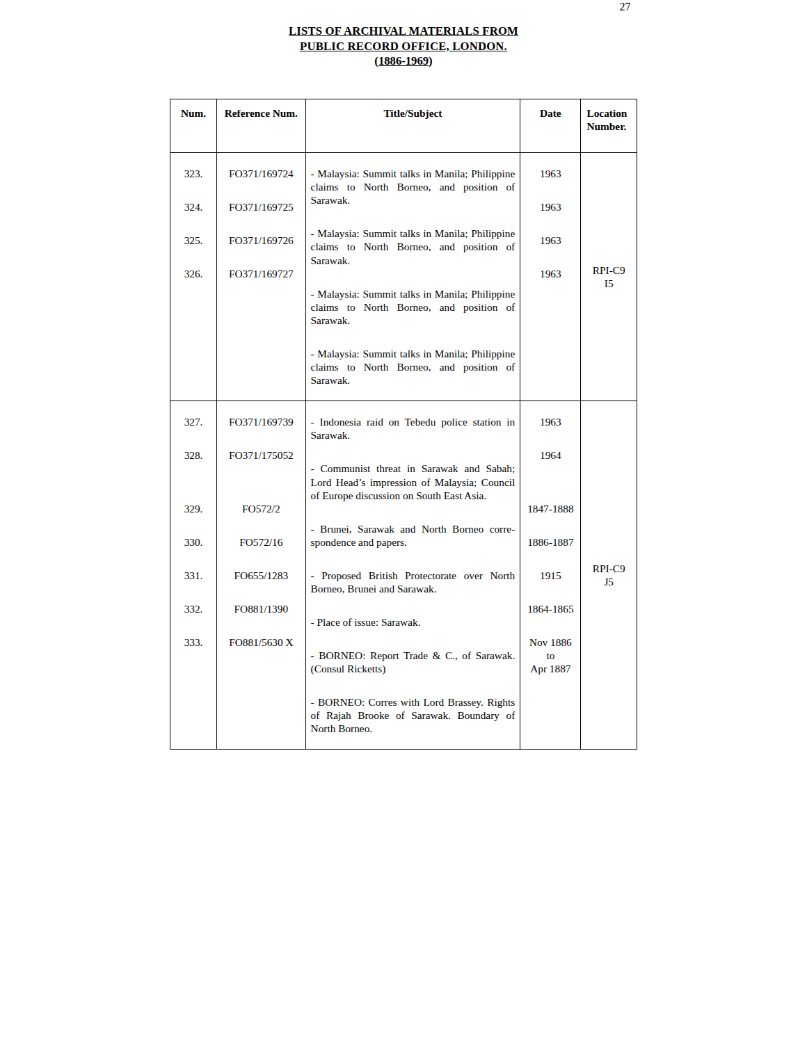27
LISTS OF ARCHIVAL MATERIALS FROM
PUBLIC RECORD OFFICE, LONDON.
(1886-1969)
| Num. | Reference Num. | Title/Subject | Date | Location Number. |
| --- | --- | --- | --- | --- |
| 323. 324. 325. 326. | FO371/169724 FO371/169725 FO371/169726 FO371/169727 | - Malaysia: Summit talks in Manila; Philippine claims to North Borneo, and position of Sarawak. - Malaysia: Summit talks in Manila; Philippine claims to North Borneo, and position of Sarawak. - Malaysia: Summit talks in Manila; Philippine claims to North Borneo, and position of Sarawak. - Malaysia: Summit talks in Manila; Philippine claims to North Borneo, and position of Sarawak. | 1963 1963 1963 1963 | RPI-C9 I5 |
| 327. 328. 329. 330. 331. 332. 333. | FO371/169739 FO371/175052 FO572/2 FO572/16 FO655/1283 FO881/1390 FO881/5630 X | - Indonesia raid on Tebedu police station in Sarawak. - Communist threat in Sarawak and Sabah; Lord Head’s impression of Malaysia; Council of Europe discussion on South East Asia. - Brunei, Sarawak and North Borneo correspondence and papers. - Proposed British Protectorate over North Borneo, Brunei and Sarawak. - Place of issue: Sarawak. - BORNEO: Report Trade & C., of Sarawak. (Consul Ricketts) - BORNEO: Corres with Lord Brassey. Rights of Rajah Brooke of Sarawak. Boundary of North Borneo. | 1963 1964 1847-1888 1886-1887 1915 1864-1865 Nov 1886 to Apr 1887 | RPI-C9 J5 |